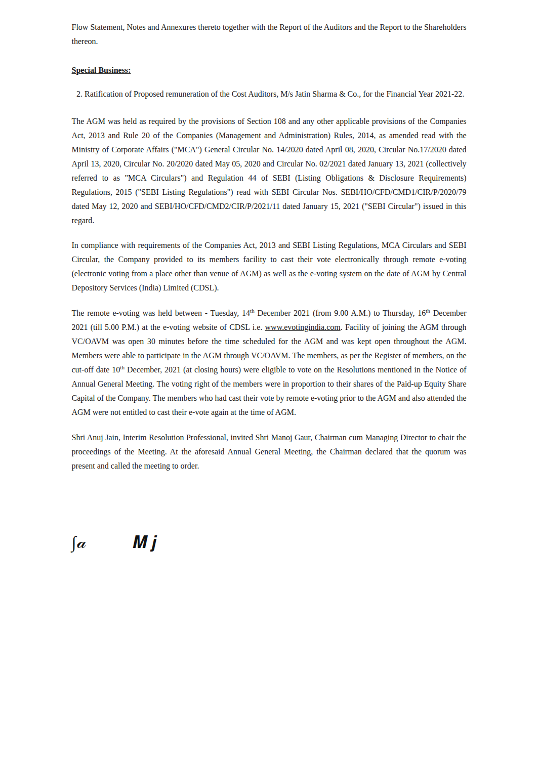Flow Statement, Notes and Annexures thereto together with the Report of the Auditors and the Report to the Shareholders thereon.
Special Business:
Ratification of Proposed remuneration of the Cost Auditors, M/s Jatin Sharma & Co., for the Financial Year 2021-22.
The AGM was held as required by the provisions of Section 108 and any other applicable provisions of the Companies Act, 2013 and Rule 20 of the Companies (Management and Administration) Rules, 2014, as amended read with the Ministry of Corporate Affairs ("MCA") General Circular No. 14/2020 dated April 08, 2020, Circular No.17/2020 dated April 13, 2020, Circular No. 20/2020 dated May 05, 2020 and Circular No. 02/2021 dated January 13, 2021 (collectively referred to as "MCA Circulars") and Regulation 44 of SEBI (Listing Obligations & Disclosure Requirements) Regulations, 2015 ("SEBI Listing Regulations") read with SEBI Circular Nos. SEBI/HO/CFD/CMD1/CIR/P/2020/79 dated May 12, 2020 and SEBI/HO/CFD/CMD2/CIR/P/2021/11 dated January 15, 2021 ("SEBI Circular") issued in this regard.
In compliance with requirements of the Companies Act, 2013 and SEBI Listing Regulations, MCA Circulars and SEBI Circular, the Company provided to its members facility to cast their vote electronically through remote e-voting (electronic voting from a place other than venue of AGM) as well as the e-voting system on the date of AGM by Central Depository Services (India) Limited (CDSL).
The remote e-voting was held between - Tuesday, 14th December 2021 (from 9.00 A.M.) to Thursday, 16th December 2021 (till 5.00 P.M.) at the e-voting website of CDSL i.e. www.evotingindia.com. Facility of joining the AGM through VC/OAVM was open 30 minutes before the time scheduled for the AGM and was kept open throughout the AGM. Members were able to participate in the AGM through VC/OAVM. The members, as per the Register of members, on the cut-off date 10th December, 2021 (at closing hours) were eligible to vote on the Resolutions mentioned in the Notice of Annual General Meeting. The voting right of the members were in proportion to their shares of the Paid-up Equity Share Capital of the Company. The members who had cast their vote by remote e-voting prior to the AGM and also attended the AGM were not entitled to cast their e-vote again at the time of AGM.
Shri Anuj Jain, Interim Resolution Professional, invited Shri Manoj Gaur, Chairman cum Managing Director to chair the proceedings of the Meeting. At the aforesaid Annual General Meeting, the Chairman declared that the quorum was present and called the meeting to order.
∫𝒶  𝑴 𝒋